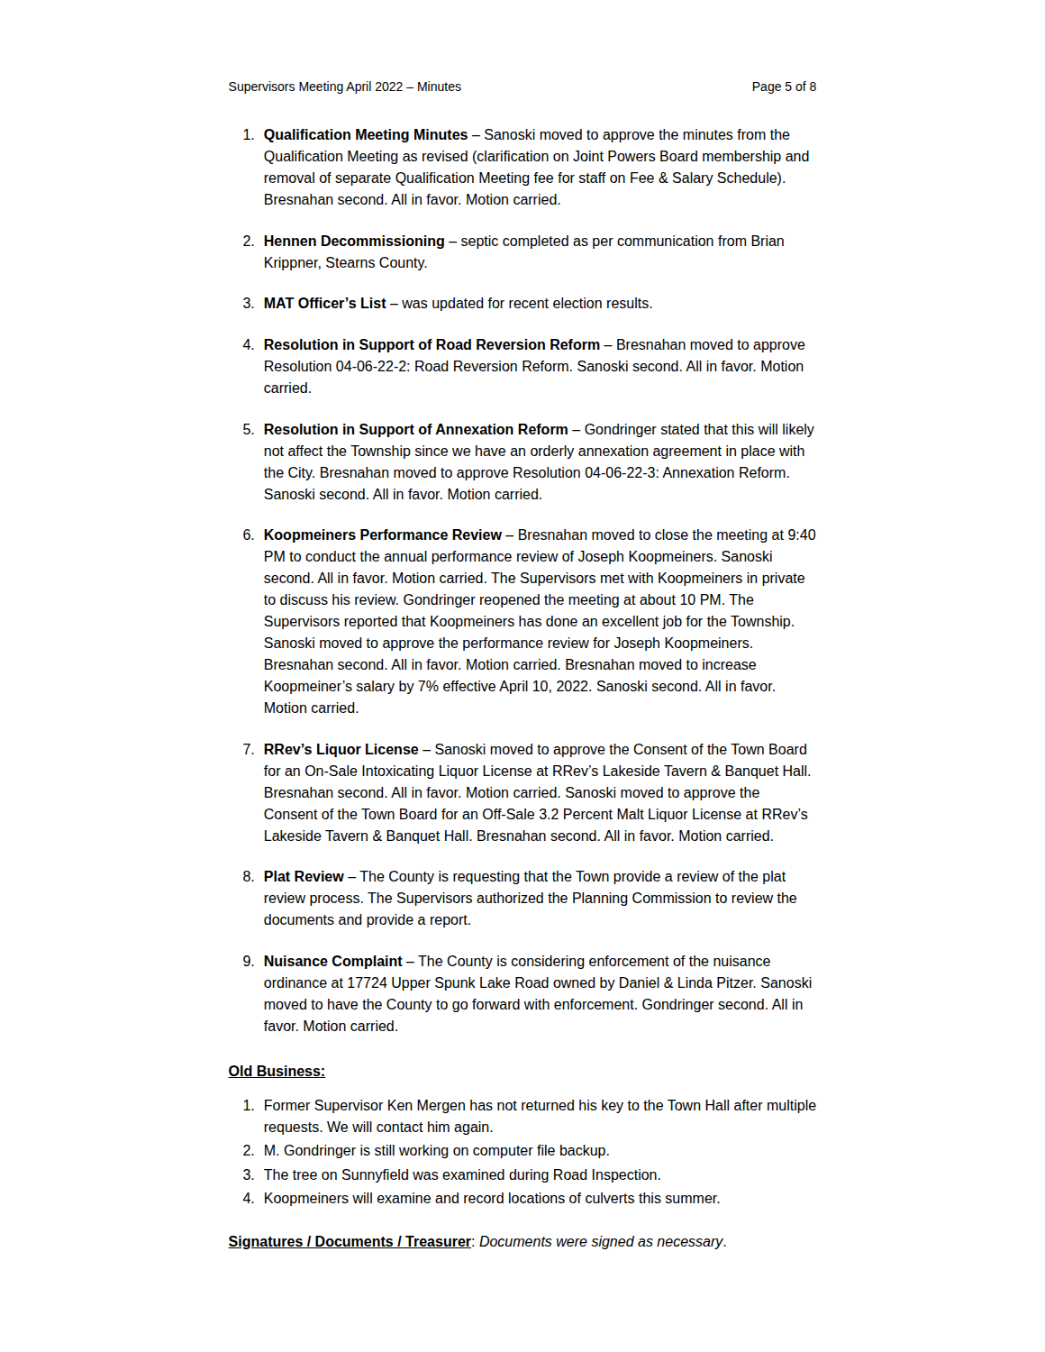Supervisors Meeting April 2022 – Minutes
Page 5 of 8
Qualification Meeting Minutes – Sanoski moved to approve the minutes from the Qualification Meeting as revised (clarification on Joint Powers Board membership and removal of separate Qualification Meeting fee for staff on Fee & Salary Schedule). Bresnahan second. All in favor. Motion carried.
Hennen Decommissioning – septic completed as per communication from Brian Krippner, Stearns County.
MAT Officer’s List – was updated for recent election results.
Resolution in Support of Road Reversion Reform – Bresnahan moved to approve Resolution 04-06-22-2: Road Reversion Reform. Sanoski second. All in favor. Motion carried.
Resolution in Support of Annexation Reform – Gondringer stated that this will likely not affect the Township since we have an orderly annexation agreement in place with the City. Bresnahan moved to approve Resolution 04-06-22-3: Annexation Reform. Sanoski second. All in favor. Motion carried.
Koopmeiners Performance Review – Bresnahan moved to close the meeting at 9:40 PM to conduct the annual performance review of Joseph Koopmeiners. Sanoski second. All in favor. Motion carried. The Supervisors met with Koopmeiners in private to discuss his review. Gondringer reopened the meeting at about 10 PM. The Supervisors reported that Koopmeiners has done an excellent job for the Township. Sanoski moved to approve the performance review for Joseph Koopmeiners. Bresnahan second. All in favor. Motion carried. Bresnahan moved to increase Koopmeiner’s salary by 7% effective April 10, 2022. Sanoski second. All in favor. Motion carried.
RRev’s Liquor License – Sanoski moved to approve the Consent of the Town Board for an On-Sale Intoxicating Liquor License at RRev’s Lakeside Tavern & Banquet Hall. Bresnahan second. All in favor. Motion carried. Sanoski moved to approve the Consent of the Town Board for an Off-Sale 3.2 Percent Malt Liquor License at RRev’s Lakeside Tavern & Banquet Hall. Bresnahan second. All in favor. Motion carried.
Plat Review – The County is requesting that the Town provide a review of the plat review process. The Supervisors authorized the Planning Commission to review the documents and provide a report.
Nuisance Complaint – The County is considering enforcement of the nuisance ordinance at 17724 Upper Spunk Lake Road owned by Daniel & Linda Pitzer. Sanoski moved to have the County to go forward with enforcement. Gondringer second. All in favor. Motion carried.
Old Business:
Former Supervisor Ken Mergen has not returned his key to the Town Hall after multiple requests. We will contact him again.
M. Gondringer is still working on computer file backup.
The tree on Sunnyfield was examined during Road Inspection.
Koopmeiners will examine and record locations of culverts this summer.
Signatures / Documents / Treasurer: Documents were signed as necessary.